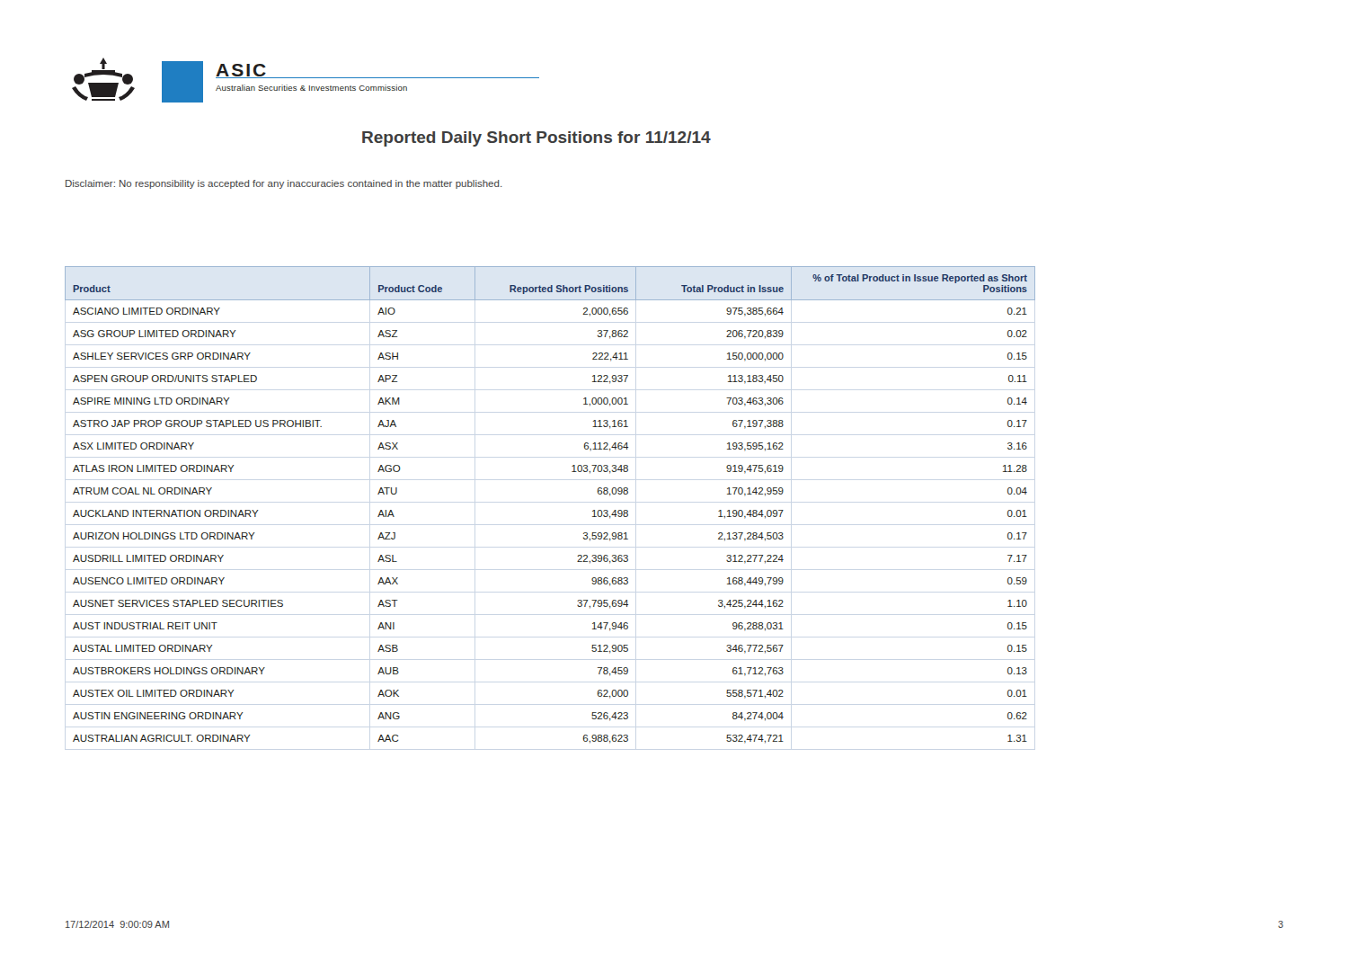ASIC
Australian Securities & Investments Commission
Reported Daily Short Positions for 11/12/14
Disclaimer: No responsibility is accepted for any inaccuracies contained in the matter published.
| Product | Product Code | Reported Short Positions | Total Product in Issue | % of Total Product in Issue Reported as Short Positions |
| --- | --- | --- | --- | --- |
| ASCIANO LIMITED ORDINARY | AIO | 2,000,656 | 975,385,664 | 0.21 |
| ASG GROUP LIMITED ORDINARY | ASZ | 37,862 | 206,720,839 | 0.02 |
| ASHLEY SERVICES GRP ORDINARY | ASH | 222,411 | 150,000,000 | 0.15 |
| ASPEN GROUP ORD/UNITS STAPLED | APZ | 122,937 | 113,183,450 | 0.11 |
| ASPIRE MINING LTD ORDINARY | AKM | 1,000,001 | 703,463,306 | 0.14 |
| ASTRO JAP PROP GROUP STAPLED US PROHIBIT. | AJA | 113,161 | 67,197,388 | 0.17 |
| ASX LIMITED ORDINARY | ASX | 6,112,464 | 193,595,162 | 3.16 |
| ATLAS IRON LIMITED ORDINARY | AGO | 103,703,348 | 919,475,619 | 11.28 |
| ATRUM COAL NL ORDINARY | ATU | 68,098 | 170,142,959 | 0.04 |
| AUCKLAND INTERNATION ORDINARY | AIA | 103,498 | 1,190,484,097 | 0.01 |
| AURIZON HOLDINGS LTD ORDINARY | AZJ | 3,592,981 | 2,137,284,503 | 0.17 |
| AUSDRILL LIMITED ORDINARY | ASL | 22,396,363 | 312,277,224 | 7.17 |
| AUSENCO LIMITED ORDINARY | AAX | 986,683 | 168,449,799 | 0.59 |
| AUSNET SERVICES STAPLED SECURITIES | AST | 37,795,694 | 3,425,244,162 | 1.10 |
| AUST INDUSTRIAL REIT UNIT | ANI | 147,946 | 96,288,031 | 0.15 |
| AUSTAL LIMITED ORDINARY | ASB | 512,905 | 346,772,567 | 0.15 |
| AUSTBROKERS HOLDINGS ORDINARY | AUB | 78,459 | 61,712,763 | 0.13 |
| AUSTEX OIL LIMITED ORDINARY | AOK | 62,000 | 558,571,402 | 0.01 |
| AUSTIN ENGINEERING ORDINARY | ANG | 526,423 | 84,274,004 | 0.62 |
| AUSTRALIAN AGRICULT. ORDINARY | AAC | 6,988,623 | 532,474,721 | 1.31 |
17/12/2014 9:00:09 AM 3